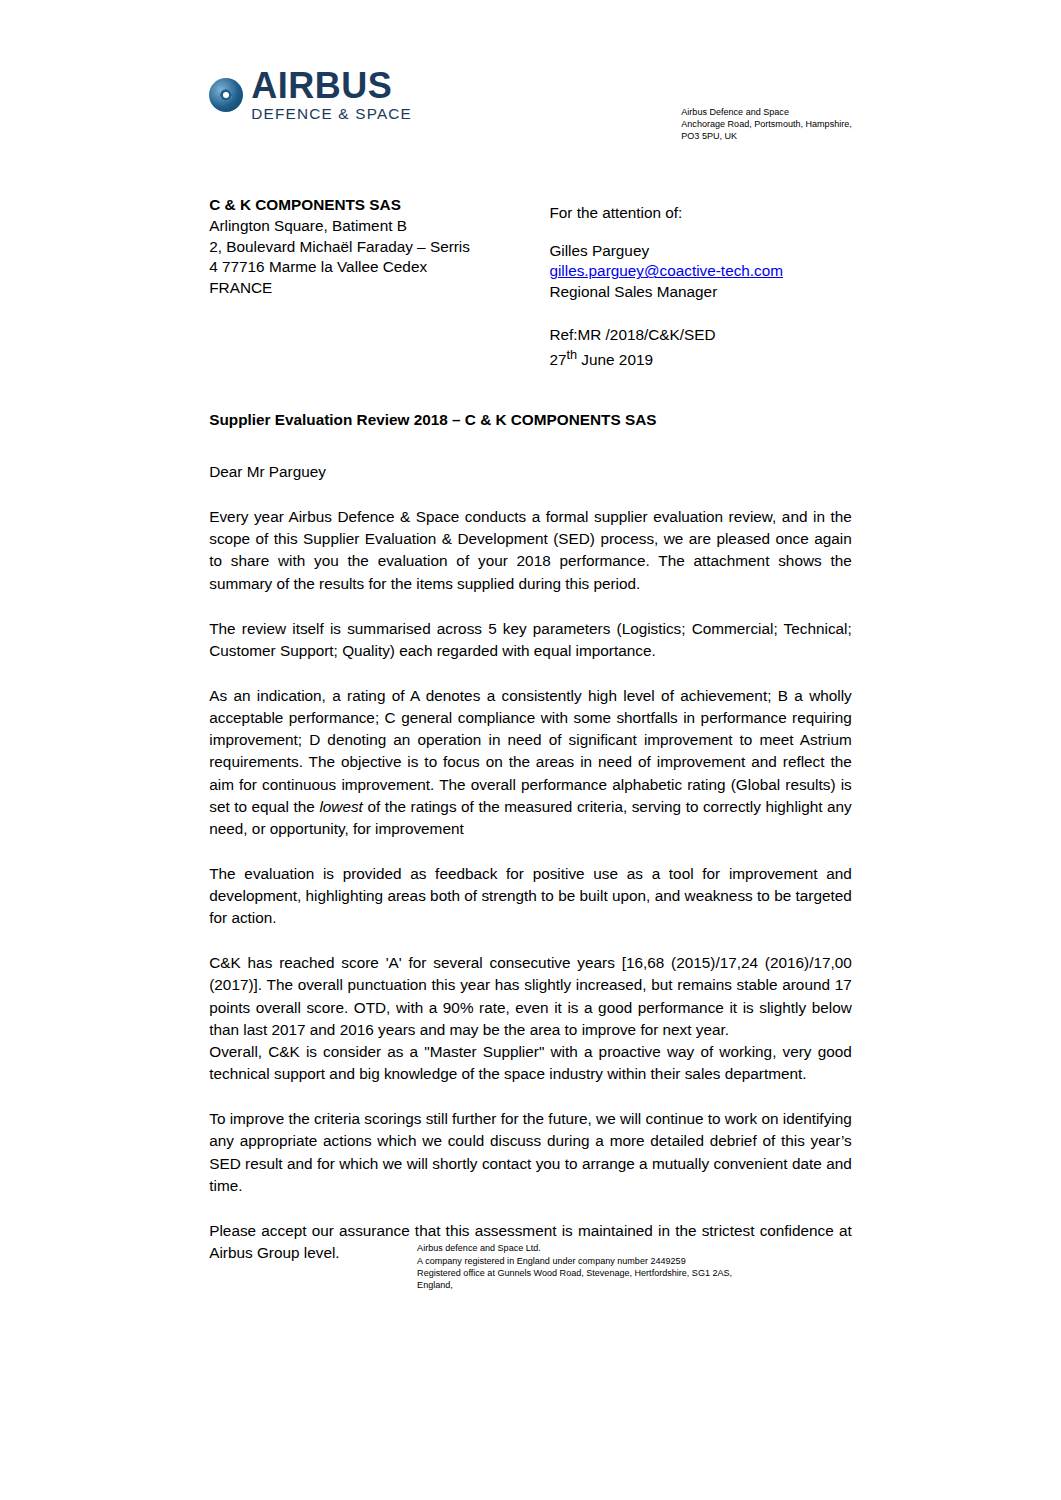AIRBUS
DEFENCE & SPACE
Airbus Defence and Space
Anchorage Road, Portsmouth, Hampshire,
PO3 5PU, UK
C & K COMPONENTS SAS
Arlington Square, Batiment B
2, Boulevard Michaël Faraday – Serris
4 77716 Marme la Vallee Cedex
FRANCE
For the attention of:
Gilles Parguey
gilles.parguey@coactive-tech.com
Regional Sales Manager
Ref:MR /2018/C&K/SED
27th June 2019
Supplier Evaluation Review 2018 – C & K COMPONENTS SAS
Dear Mr Parguey
Every year Airbus Defence & Space conducts a formal supplier evaluation review, and in the scope of this Supplier Evaluation & Development (SED) process, we are pleased once again to share with you the evaluation of your 2018 performance. The attachment shows the summary of the results for the items supplied during this period.
The review itself is summarised across 5 key parameters (Logistics; Commercial; Technical; Customer Support; Quality) each regarded with equal importance.
As an indication, a rating of A denotes a consistently high level of achievement; B a wholly acceptable performance; C general compliance with some shortfalls in performance requiring improvement; D denoting an operation in need of significant improvement to meet Astrium requirements. The objective is to focus on the areas in need of improvement and reflect the aim for continuous improvement. The overall performance alphabetic rating (Global results) is set to equal the lowest of the ratings of the measured criteria, serving to correctly highlight any need, or opportunity, for improvement
The evaluation is provided as feedback for positive use as a tool for improvement and development, highlighting areas both of strength to be built upon, and weakness to be targeted for action.
C&K has reached score 'A' for several consecutive years [16,68 (2015)/17,24 (2016)/17,00 (2017)]. The overall punctuation this year has slightly increased, but remains stable around 17 points overall score. OTD, with a 90% rate, even it is a good performance it is slightly below than last 2017 and 2016 years and may be the area to improve for next year.
Overall, C&K is consider as a "Master Supplier" with a proactive way of working, very good technical support and big knowledge of the space industry within their sales department.
To improve the criteria scorings still further for the future, we will continue to work on identifying any appropriate actions which we could discuss during a more detailed debrief of this year’s SED result and for which we will shortly contact you to arrange a mutually convenient date and time.
Please accept our assurance that this assessment is maintained in the strictest confidence at Airbus Group level.
Airbus defence and Space Ltd.
A company registered in England under company number 2449259
Registered office at Gunnels Wood Road, Stevenage, Hertfordshire, SG1 2AS, England,